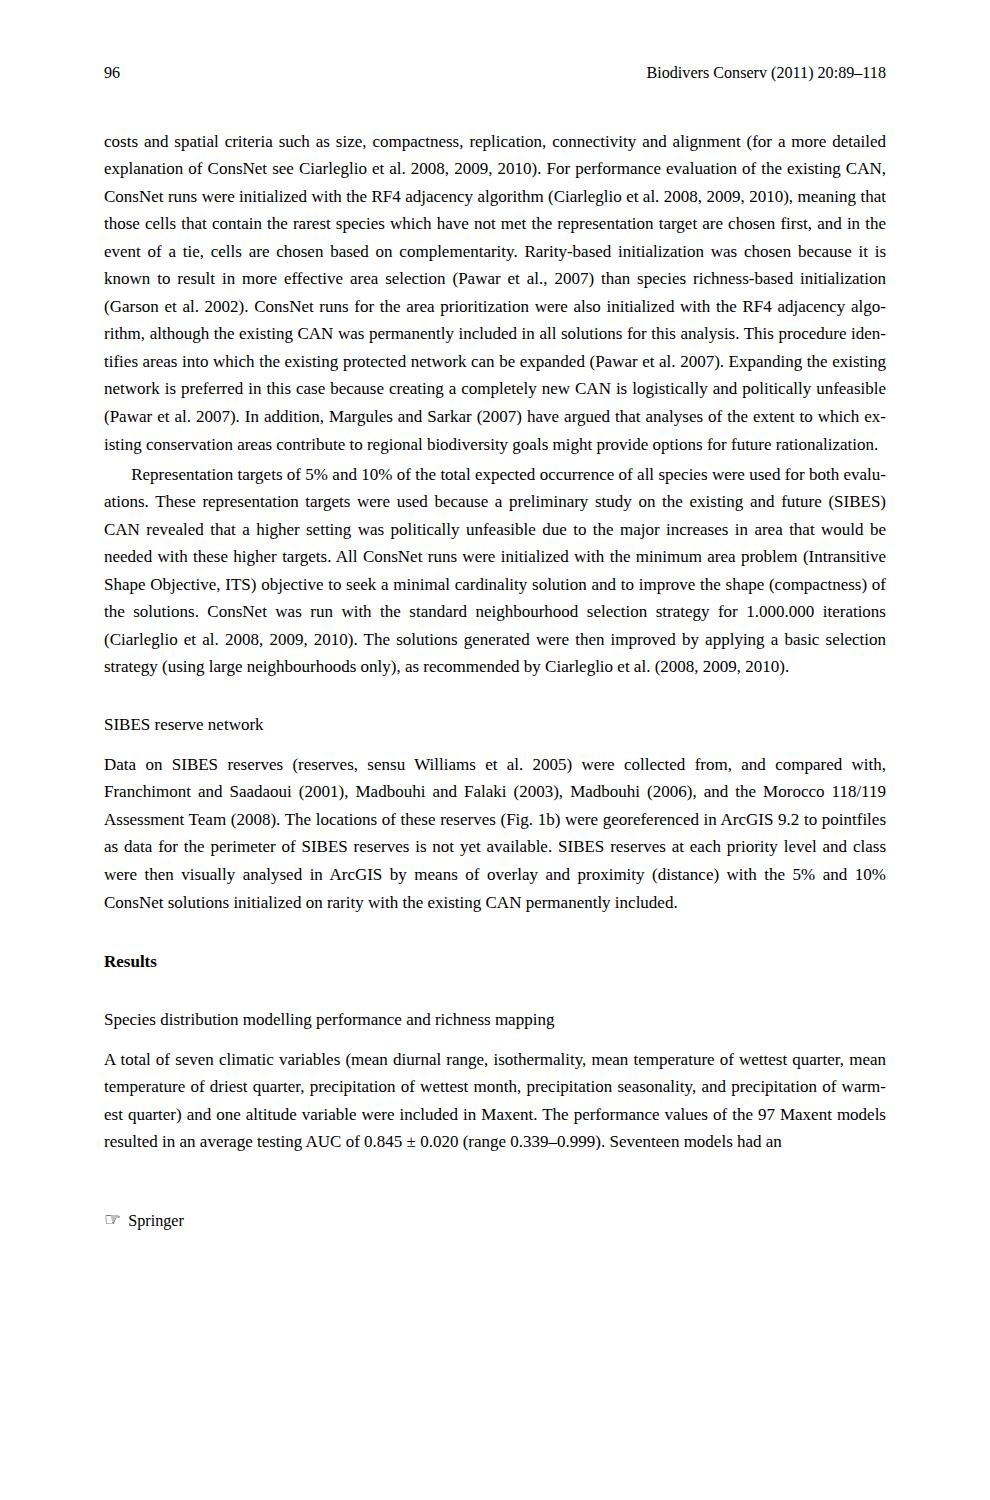96 Biodivers Conserv (2011) 20:89–118
costs and spatial criteria such as size, compactness, replication, connectivity and alignment (for a more detailed explanation of ConsNet see Ciarleglio et al. 2008, 2009, 2010). For performance evaluation of the existing CAN, ConsNet runs were initialized with the RF4 adjacency algorithm (Ciarleglio et al. 2008, 2009, 2010), meaning that those cells that contain the rarest species which have not met the representation target are chosen first, and in the event of a tie, cells are chosen based on complementarity. Rarity-based initialization was chosen because it is known to result in more effective area selection (Pawar et al., 2007) than species richness-based initialization (Garson et al. 2002). ConsNet runs for the area prioritization were also initialized with the RF4 adjacency algorithm, although the existing CAN was permanently included in all solutions for this analysis. This procedure identifies areas into which the existing protected network can be expanded (Pawar et al. 2007). Expanding the existing network is preferred in this case because creating a completely new CAN is logistically and politically unfeasible (Pawar et al. 2007). In addition, Margules and Sarkar (2007) have argued that analyses of the extent to which existing conservation areas contribute to regional biodiversity goals might provide options for future rationalization.
Representation targets of 5% and 10% of the total expected occurrence of all species were used for both evaluations. These representation targets were used because a preliminary study on the existing and future (SIBES) CAN revealed that a higher setting was politically unfeasible due to the major increases in area that would be needed with these higher targets. All ConsNet runs were initialized with the minimum area problem (Intransitive Shape Objective, ITS) objective to seek a minimal cardinality solution and to improve the shape (compactness) of the solutions. ConsNet was run with the standard neighbourhood selection strategy for 1.000.000 iterations (Ciarleglio et al. 2008, 2009, 2010). The solutions generated were then improved by applying a basic selection strategy (using large neighbourhoods only), as recommended by Ciarleglio et al. (2008, 2009, 2010).
SIBES reserve network
Data on SIBES reserves (reserves, sensu Williams et al. 2005) were collected from, and compared with, Franchimont and Saadaoui (2001), Madbouhi and Falaki (2003), Madbouhi (2006), and the Morocco 118/119 Assessment Team (2008). The locations of these reserves (Fig. 1b) were georeferenced in ArcGIS 9.2 to pointfiles as data for the perimeter of SIBES reserves is not yet available. SIBES reserves at each priority level and class were then visually analysed in ArcGIS by means of overlay and proximity (distance) with the 5% and 10% ConsNet solutions initialized on rarity with the existing CAN permanently included.
Results
Species distribution modelling performance and richness mapping
A total of seven climatic variables (mean diurnal range, isothermality, mean temperature of wettest quarter, mean temperature of driest quarter, precipitation of wettest month, precipitation seasonality, and precipitation of warmest quarter) and one altitude variable were included in Maxent. The performance values of the 97 Maxent models resulted in an average testing AUC of 0.845 ± 0.020 (range 0.339–0.999). Seventeen models had an
☞ Springer